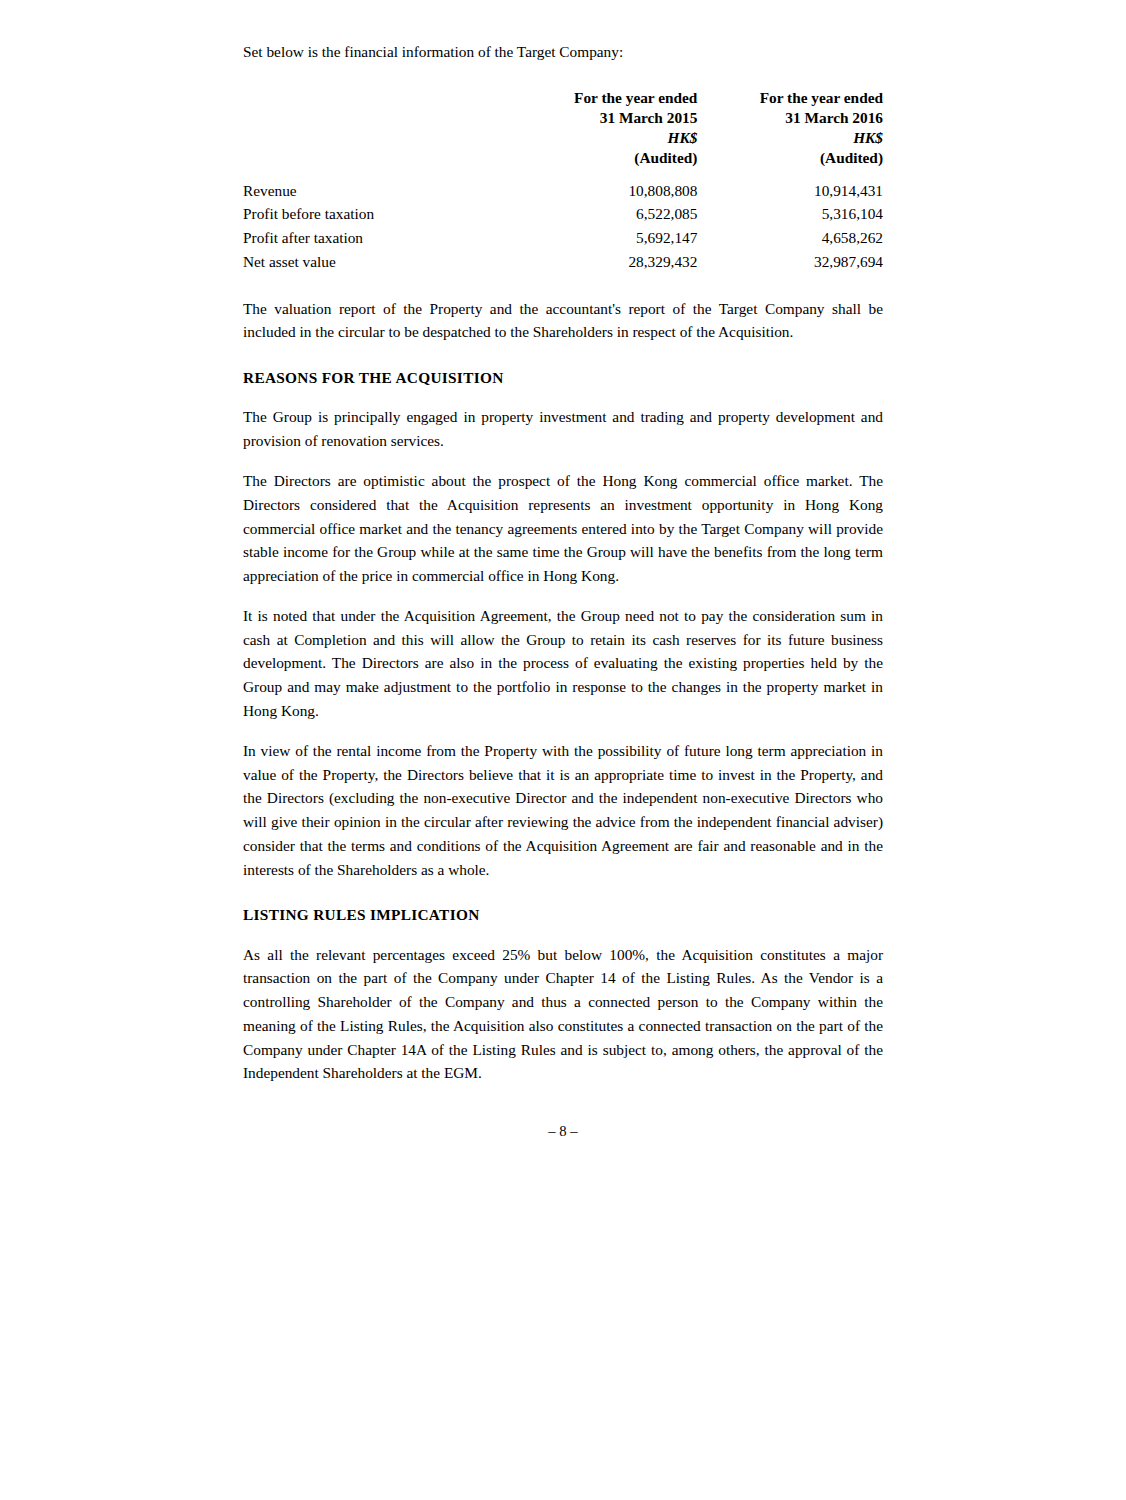Set below is the financial information of the Target Company:
| | For the year ended 31 March 2015 | For the year ended 31 March 2016 |
| --- | --- | --- |
| | HK$ | HK$ |
| | (Audited) | (Audited) |
| Revenue | 10,808,808 | 10,914,431 |
| Profit before taxation | 6,522,085 | 5,316,104 |
| Profit after taxation | 5,692,147 | 4,658,262 |
| Net asset value | 28,329,432 | 32,987,694 |
The valuation report of the Property and the accountant's report of the Target Company shall be included in the circular to be despatched to the Shareholders in respect of the Acquisition.
REASONS FOR THE ACQUISITION
The Group is principally engaged in property investment and trading and property development and provision of renovation services.
The Directors are optimistic about the prospect of the Hong Kong commercial office market. The Directors considered that the Acquisition represents an investment opportunity in Hong Kong commercial office market and the tenancy agreements entered into by the Target Company will provide stable income for the Group while at the same time the Group will have the benefits from the long term appreciation of the price in commercial office in Hong Kong.
It is noted that under the Acquisition Agreement, the Group need not to pay the consideration sum in cash at Completion and this will allow the Group to retain its cash reserves for its future business development. The Directors are also in the process of evaluating the existing properties held by the Group and may make adjustment to the portfolio in response to the changes in the property market in Hong Kong.
In view of the rental income from the Property with the possibility of future long term appreciation in value of the Property, the Directors believe that it is an appropriate time to invest in the Property, and the Directors (excluding the non-executive Director and the independent non-executive Directors who will give their opinion in the circular after reviewing the advice from the independent financial adviser) consider that the terms and conditions of the Acquisition Agreement are fair and reasonable and in the interests of the Shareholders as a whole.
LISTING RULES IMPLICATION
As all the relevant percentages exceed 25% but below 100%, the Acquisition constitutes a major transaction on the part of the Company under Chapter 14 of the Listing Rules. As the Vendor is a controlling Shareholder of the Company and thus a connected person to the Company within the meaning of the Listing Rules, the Acquisition also constitutes a connected transaction on the part of the Company under Chapter 14A of the Listing Rules and is subject to, among others, the approval of the Independent Shareholders at the EGM.
– 8 –